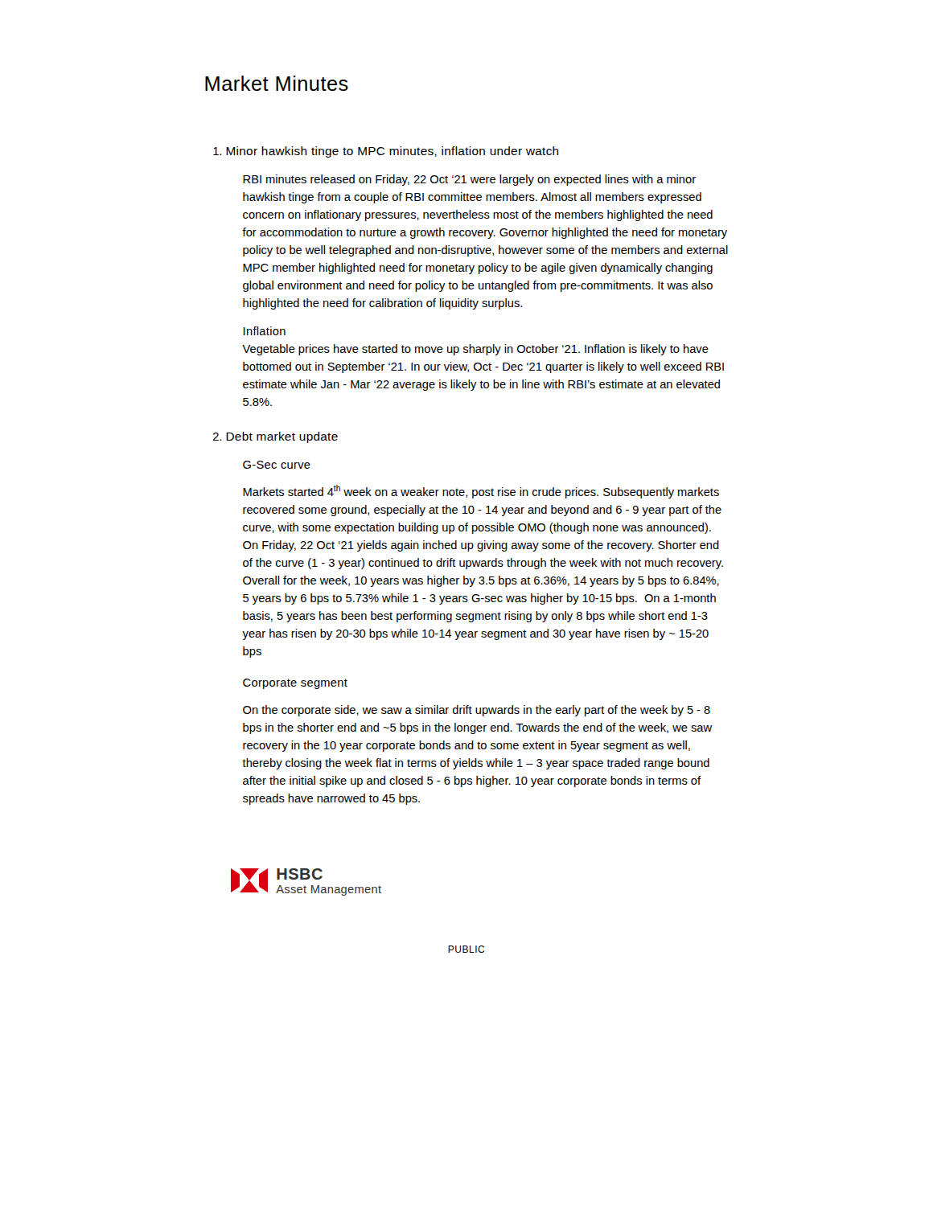Market Minutes
Minor hawkish tinge to MPC minutes, inflation under watch
RBI minutes released on Friday, 22 Oct ‘21 were largely on expected lines with a minor hawkish tinge from a couple of RBI committee members. Almost all members expressed concern on inflationary pressures, nevertheless most of the members highlighted the need for accommodation to nurture a growth recovery. Governor highlighted the need for monetary policy to be well telegraphed and non-disruptive, however some of the members and external MPC member highlighted need for monetary policy to be agile given dynamically changing global environment and need for policy to be untangled from pre-commitments. It was also highlighted the need for calibration of liquidity surplus.
Inflation
Vegetable prices have started to move up sharply in October ‘21. Inflation is likely to have bottomed out in September ‘21. In our view, Oct - Dec ‘21 quarter is likely to well exceed RBI estimate while Jan - Mar ‘22 average is likely to be in line with RBI’s estimate at an elevated 5.8%.
Debt market update
G-Sec curve
Markets started 4th week on a weaker note, post rise in crude prices. Subsequently markets recovered some ground, especially at the 10 - 14 year and beyond and 6 - 9 year part of the curve, with some expectation building up of possible OMO (though none was announced). On Friday, 22 Oct ‘21 yields again inched up giving away some of the recovery. Shorter end of the curve (1 - 3 year) continued to drift upwards through the week with not much recovery. Overall for the week, 10 years was higher by 3.5 bps at 6.36%, 14 years by 5 bps to 6.84%, 5 years by 6 bps to 5.73% while 1 - 3 years G-sec was higher by 10-15 bps. On a 1-month basis, 5 years has been best performing segment rising by only 8 bps while short end 1-3 year has risen by 20-30 bps while 10-14 year segment and 30 year have risen by ~ 15-20 bps
Corporate segment
On the corporate side, we saw a similar drift upwards in the early part of the week by 5 - 8 bps in the shorter end and ~5 bps in the longer end. Towards the end of the week, we saw recovery in the 10 year corporate bonds and to some extent in 5year segment as well, thereby closing the week flat in terms of yields while 1 – 3 year space traded range bound after the initial spike up and closed 5 - 6 bps higher. 10 year corporate bonds in terms of spreads have narrowed to 45 bps.
HSBC
Asset Management
PUBLIC